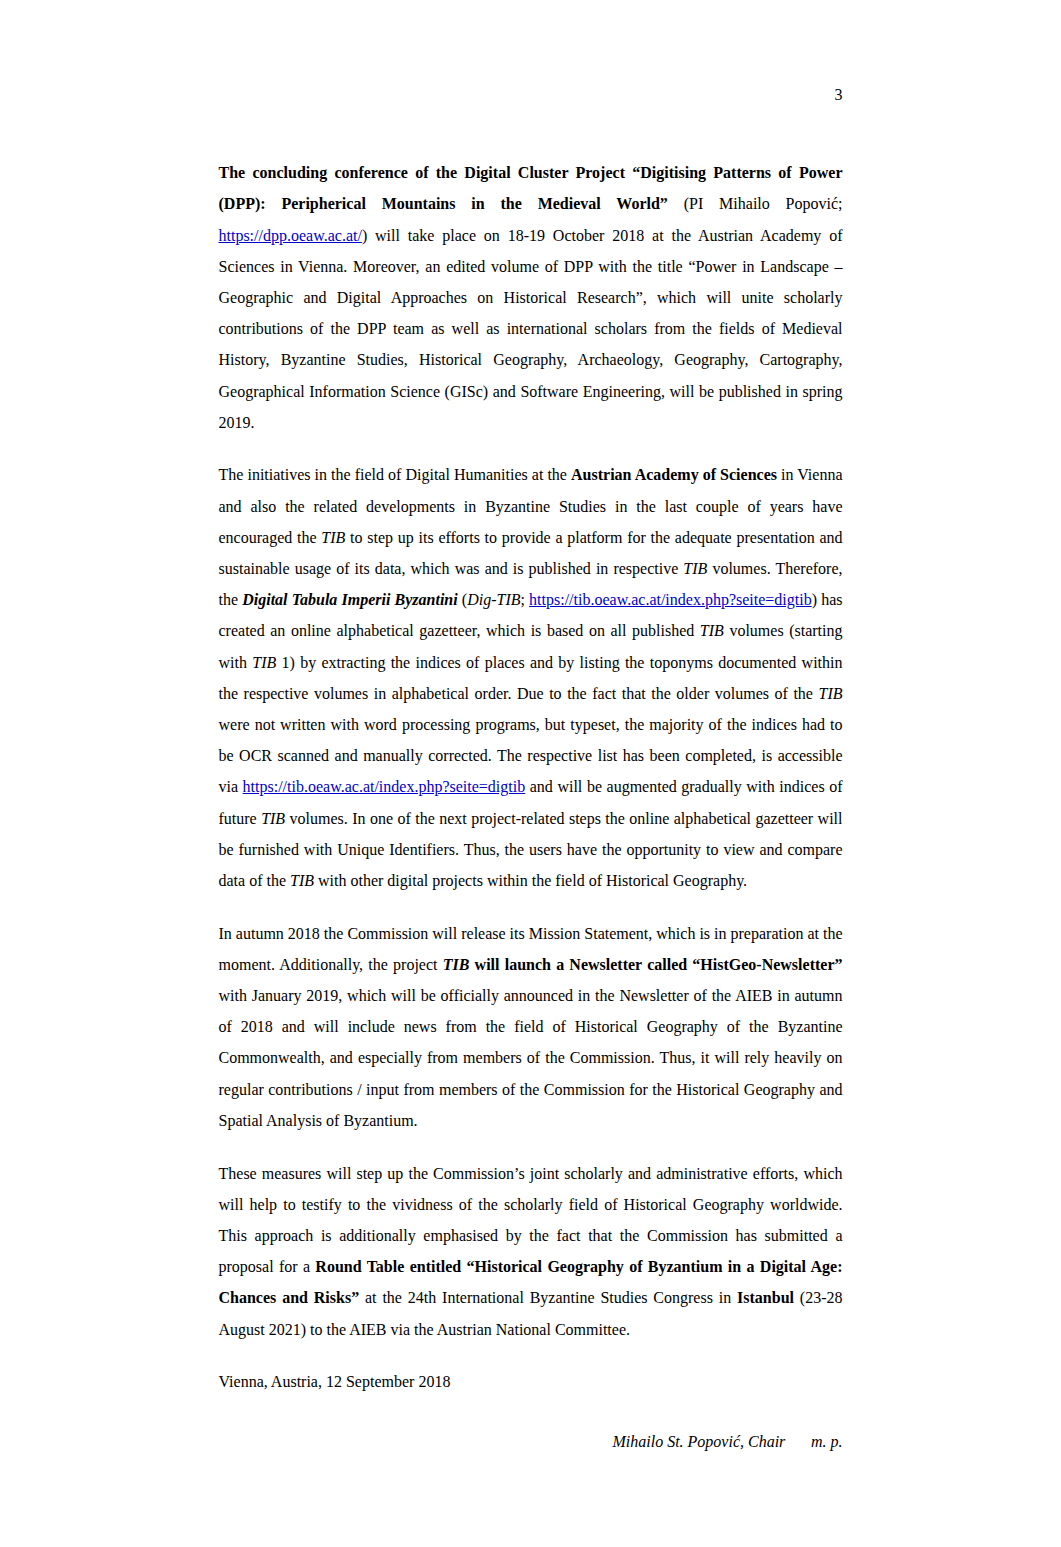3
The concluding conference of the Digital Cluster Project “Digitising Patterns of Power (DPP): Peripherical Mountains in the Medieval World” (PI Mihailo Popović; https://dpp.oeaw.ac.at/) will take place on 18-19 October 2018 at the Austrian Academy of Sciences in Vienna. Moreover, an edited volume of DPP with the title “Power in Landscape – Geographic and Digital Approaches on Historical Research”, which will unite scholarly contributions of the DPP team as well as international scholars from the fields of Medieval History, Byzantine Studies, Historical Geography, Archaeology, Geography, Cartography, Geographical Information Science (GISc) and Software Engineering, will be published in spring 2019.
The initiatives in the field of Digital Humanities at the Austrian Academy of Sciences in Vienna and also the related developments in Byzantine Studies in the last couple of years have encouraged the TIB to step up its efforts to provide a platform for the adequate presentation and sustainable usage of its data, which was and is published in respective TIB volumes. Therefore, the Digital Tabula Imperii Byzantini (Dig-TIB; https://tib.oeaw.ac.at/index.php?seite=digtib) has created an online alphabetical gazetteer, which is based on all published TIB volumes (starting with TIB 1) by extracting the indices of places and by listing the toponyms documented within the respective volumes in alphabetical order. Due to the fact that the older volumes of the TIB were not written with word processing programs, but typeset, the majority of the indices had to be OCR scanned and manually corrected. The respective list has been completed, is accessible via https://tib.oeaw.ac.at/index.php?seite=digtib and will be augmented gradually with indices of future TIB volumes. In one of the next project-related steps the online alphabetical gazetteer will be furnished with Unique Identifiers. Thus, the users have the opportunity to view and compare data of the TIB with other digital projects within the field of Historical Geography.
In autumn 2018 the Commission will release its Mission Statement, which is in preparation at the moment. Additionally, the project TIB will launch a Newsletter called “HistGeo-Newsletter” with January 2019, which will be officially announced in the Newsletter of the AIEB in autumn of 2018 and will include news from the field of Historical Geography of the Byzantine Commonwealth, and especially from members of the Commission. Thus, it will rely heavily on regular contributions / input from members of the Commission for the Historical Geography and Spatial Analysis of Byzantium.
These measures will step up the Commission’s joint scholarly and administrative efforts, which will help to testify to the vividness of the scholarly field of Historical Geography worldwide. This approach is additionally emphasised by the fact that the Commission has submitted a proposal for a Round Table entitled “Historical Geography of Byzantium in a Digital Age: Chances and Risks” at the 24th International Byzantine Studies Congress in Istanbul (23-28 August 2021) to the AIEB via the Austrian National Committee.
Vienna, Austria, 12 September 2018
Mihailo St. Popović, Chairm. p.